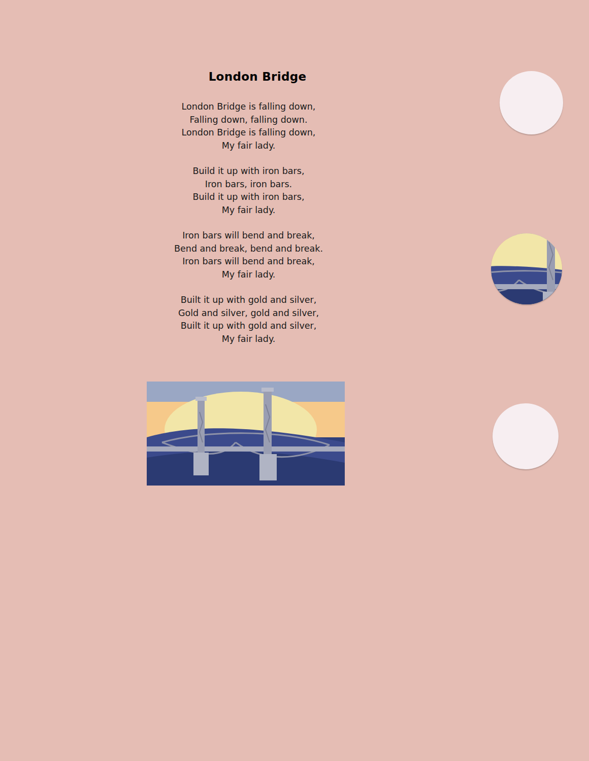London Bridge
London Bridge is falling down,
Falling down, falling down.
London Bridge is falling down,
My fair lady.
Build it up with iron bars,
Iron bars, iron bars.
Build it up with iron bars,
My fair lady.
Iron bars will bend and break,
Bend and break, bend and break.
Iron bars will bend and break,
My fair lady.
Built it up with gold and silver,
Gold and silver, gold and silver,
Built it up with gold and silver,
My fair lady.